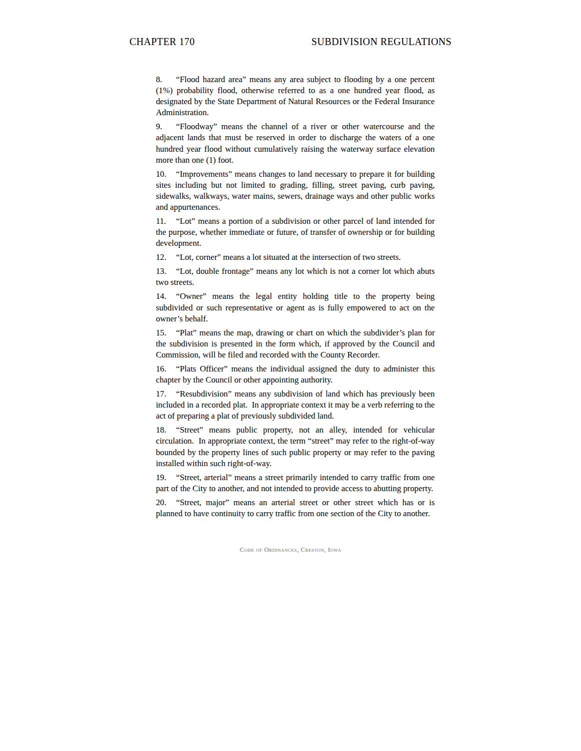Chapter 170 Subdivision Regulations
8.“Flood hazard area” means any area subject to flooding by a one percent (1%) probability flood, otherwise referred to as a one hundred year flood, as designated by the State Department of Natural Resources or the Federal Insurance Administration.
9.“Floodway” means the channel of a river or other watercourse and the adjacent lands that must be reserved in order to discharge the waters of a one hundred year flood without cumulatively raising the waterway surface elevation more than one (1) foot.
10.“Improvements” means changes to land necessary to prepare it for building sites including but not limited to grading, filling, street paving, curb paving, sidewalks, walkways, water mains, sewers, drainage ways and other public works and appurtenances.
11.“Lot” means a portion of a subdivision or other parcel of land intended for the purpose, whether immediate or future, of transfer of ownership or for building development.
12.“Lot, corner” means a lot situated at the intersection of two streets.
13.“Lot, double frontage” means any lot which is not a corner lot which abuts two streets.
14.“Owner” means the legal entity holding title to the property being subdivided or such representative or agent as is fully empowered to act on the owner’s behalf.
15.“Plat” means the map, drawing or chart on which the subdivider’s plan for the subdivision is presented in the form which, if approved by the Council and Commission, will be filed and recorded with the County Recorder.
16.“Plats Officer” means the individual assigned the duty to administer this chapter by the Council or other appointing authority.
17.“Resubdivision” means any subdivision of land which has previously been included in a recorded plat. In appropriate context it may be a verb referring to the act of preparing a plat of previously subdivided land.
18.“Street” means public property, not an alley, intended for vehicular circulation. In appropriate context, the term “street” may refer to the right-of-way bounded by the property lines of such public property or may refer to the paving installed within such right-of-way.
19.“Street, arterial” means a street primarily intended to carry traffic from one part of the City to another, and not intended to provide access to abutting property.
20.“Street, major” means an arterial street or other street which has or is planned to have continuity to carry traffic from one section of the City to another.
Code of Ordinances, Creston, Iowa